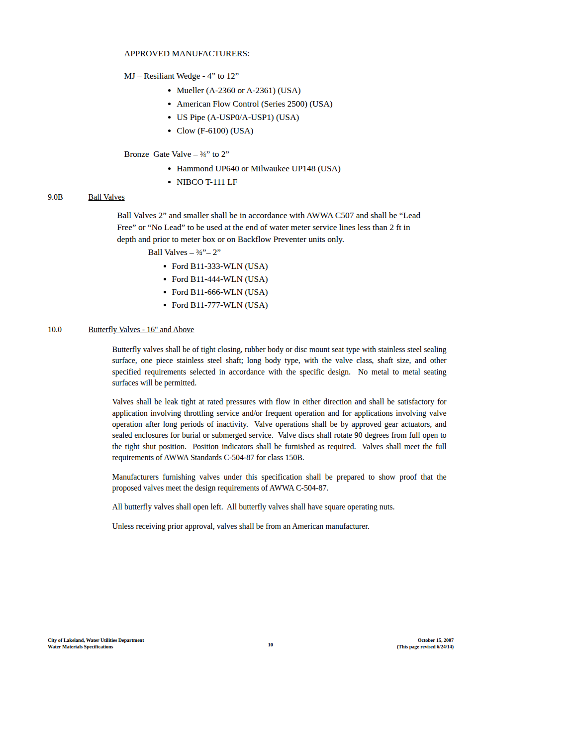APPROVED MANUFACTURERS:
MJ – Resiliant Wedge - 4” to 12”
Mueller (A-2360 or A-2361) (USA)
American Flow Control (Series 2500) (USA)
US Pipe (A-USP0/A-USP1) (USA)
Clow (F-6100) (USA)
Bronze Gate Valve – ¾” to 2”
Hammond UP640 or Milwaukee UP148 (USA)
NIBCO T-111 LF
9.0B
Ball Valves
Ball Valves 2” and smaller shall be in accordance with AWWA C507 and shall be “Lead Free” or “No Lead” to be used at the end of water meter service lines less than 2 ft in depth and prior to meter box or on Backflow Preventer units only.
Ball Valves – ¾”– 2”
Ford B11-333-WLN (USA)
Ford B11-444-WLN (USA)
Ford B11-666-WLN (USA)
Ford B11-777-WLN (USA)
10.0
Butterfly Valves - 16" and Above
Butterfly valves shall be of tight closing, rubber body or disc mount seat type with stainless steel sealing surface, one piece stainless steel shaft; long body type, with the valve class, shaft size, and other specified requirements selected in accordance with the specific design. No metal to metal seating surfaces will be permitted.
Valves shall be leak tight at rated pressures with flow in either direction and shall be satisfactory for application involving throttling service and/or frequent operation and for applications involving valve operation after long periods of inactivity. Valve operations shall be by approved gear actuators, and sealed enclosures for burial or submerged service. Valve discs shall rotate 90 degrees from full open to the tight shut position. Position indicators shall be furnished as required. Valves shall meet the full requirements of AWWA Standards C-504-87 for class 150B.
Manufacturers furnishing valves under this specification shall be prepared to show proof that the proposed valves meet the design requirements of AWWA C-504-87.
All butterfly valves shall open left. All butterfly valves shall have square operating nuts.
Unless receiving prior approval, valves shall be from an American manufacturer.
City of Lakeland, Water Utilities Department
Water Materials Specifications
10
October 15, 2007
(This page revised 6/24/14)